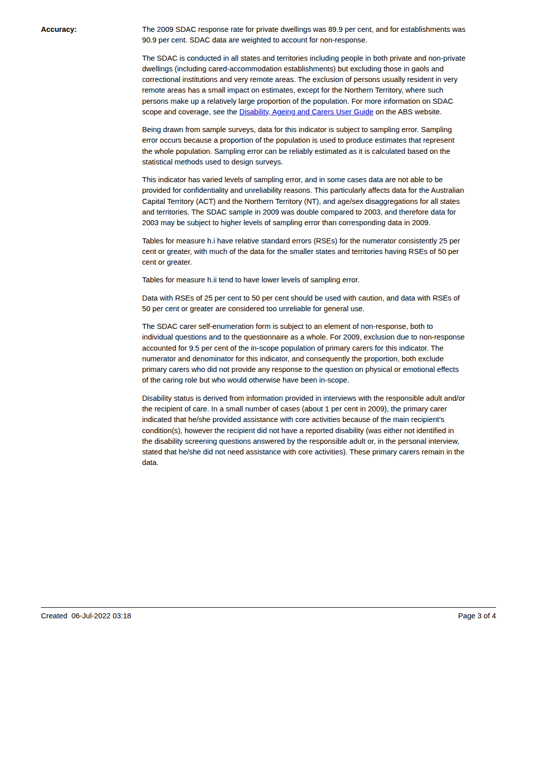Accuracy:
The 2009 SDAC response rate for private dwellings was 89.9 per cent, and for establishments was 90.9 per cent. SDAC data are weighted to account for non-response.
The SDAC is conducted in all states and territories including people in both private and non-private dwellings (including cared-accommodation establishments) but excluding those in gaols and correctional institutions and very remote areas. The exclusion of persons usually resident in very remote areas has a small impact on estimates, except for the Northern Territory, where such persons make up a relatively large proportion of the population. For more information on SDAC scope and coverage, see the Disability, Ageing and Carers User Guide on the ABS website.
Being drawn from sample surveys, data for this indicator is subject to sampling error. Sampling error occurs because a proportion of the population is used to produce estimates that represent the whole population. Sampling error can be reliably estimated as it is calculated based on the statistical methods used to design surveys.
This indicator has varied levels of sampling error, and in some cases data are not able to be provided for confidentiality and unreliability reasons. This particularly affects data for the Australian Capital Territory (ACT) and the Northern Territory (NT), and age/sex disaggregations for all states and territories. The SDAC sample in 2009 was double compared to 2003, and therefore data for 2003 may be subject to higher levels of sampling error than corresponding data in 2009.
Tables for measure h.i have relative standard errors (RSEs) for the numerator consistently 25 per cent or greater, with much of the data for the smaller states and territories having RSEs of 50 per cent or greater.
Tables for measure h.ii tend to have lower levels of sampling error.
Data with RSEs of 25 per cent to 50 per cent should be used with caution, and data with RSEs of 50 per cent or greater are considered too unreliable for general use.
The SDAC carer self-enumeration form is subject to an element of non-response, both to individual questions and to the questionnaire as a whole. For 2009, exclusion due to non-response accounted for 9.5 per cent of the in-scope population of primary carers for this indicator. The numerator and denominator for this indicator, and consequently the proportion, both exclude primary carers who did not provide any response to the question on physical or emotional effects of the caring role but who would otherwise have been in-scope.
Disability status is derived from information provided in interviews with the responsible adult and/or the recipient of care. In a small number of cases (about 1 per cent in 2009), the primary carer indicated that he/she provided assistance with core activities because of the main recipient’s condition(s), however the recipient did not have a reported disability (was either not identified in the disability screening questions answered by the responsible adult or, in the personal interview, stated that he/she did not need assistance with core activities). These primary carers remain in the data.
Created 06-Jul-2022 03:18
Page 3 of 4